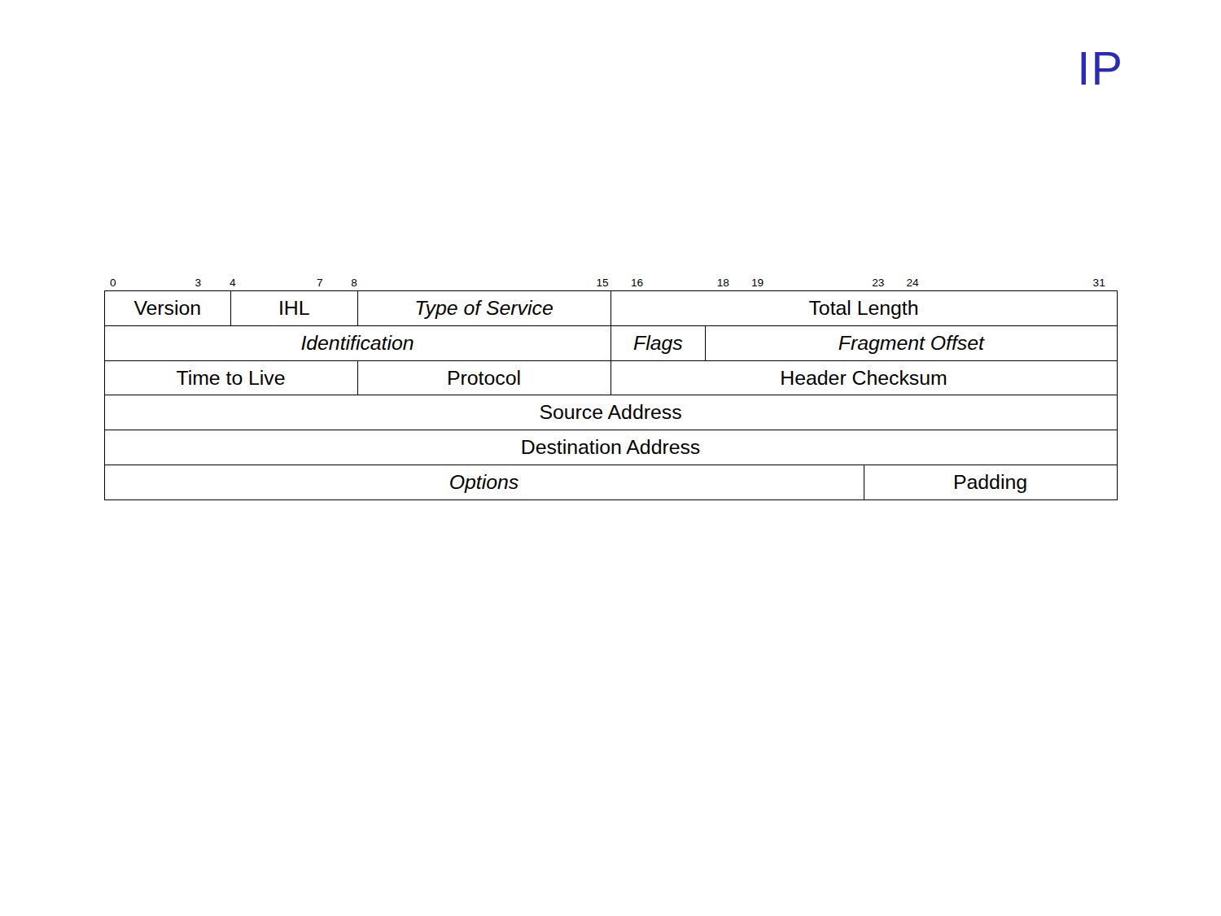IP
0 3 4 7 8 15 16 18 19 23 24 31
| Version | IHL | Type of Service | Total Length |
| Identification | Flags | Fragment Offset |
| Time to Live | Protocol | Header Checksum |
| Source Address |
| Destination Address |
| Options | Padding |